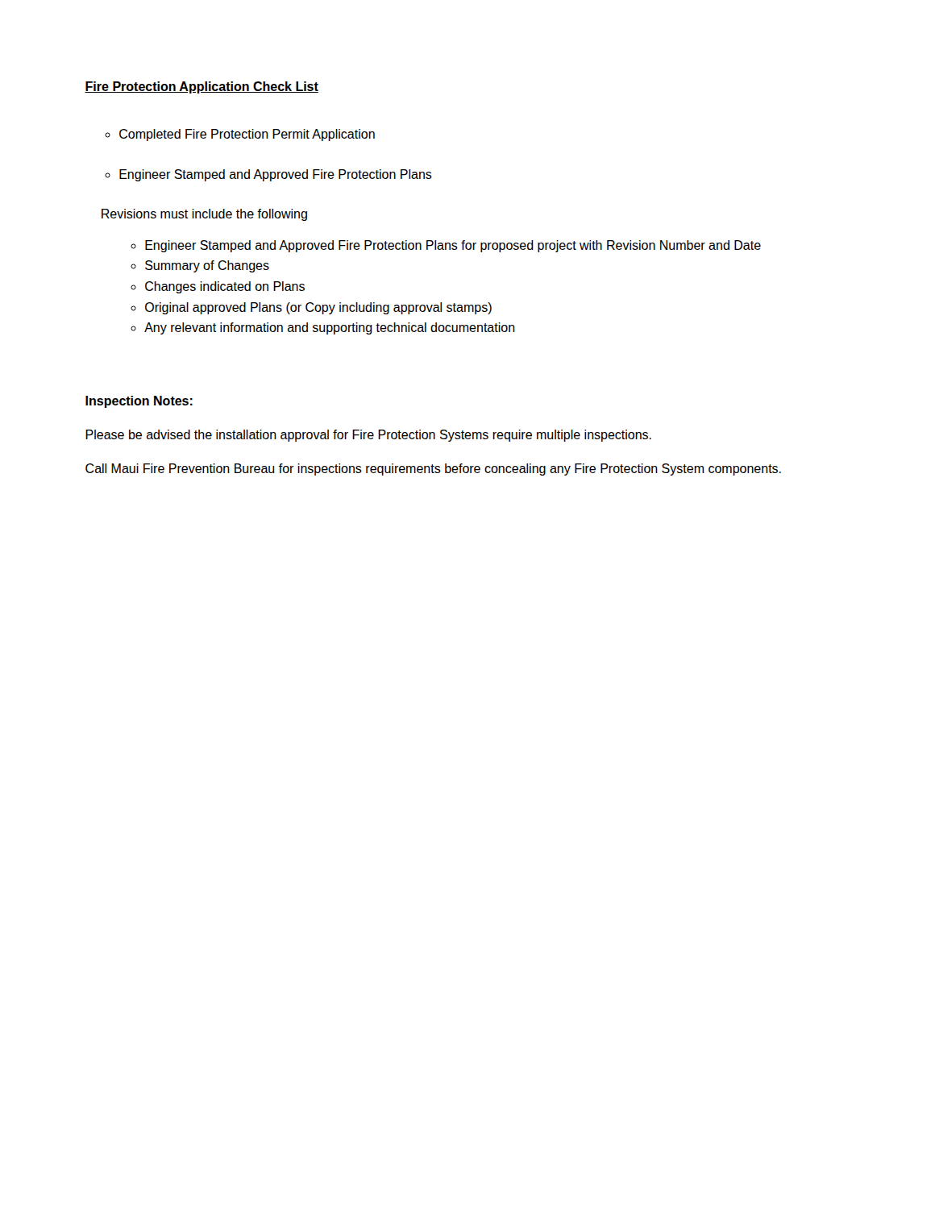Fire Protection Application Check List
Completed Fire Protection Permit Application
Engineer Stamped and Approved Fire Protection Plans
Revisions must include the following
Engineer Stamped and Approved Fire Protection Plans for proposed project with Revision Number and Date
Summary of Changes
Changes indicated on Plans
Original approved Plans (or Copy including approval stamps)
Any relevant information and supporting technical documentation
Inspection Notes:
Please be advised the installation approval for Fire Protection Systems require multiple inspections.
Call Maui Fire Prevention Bureau for inspections requirements before concealing any Fire Protection System components.